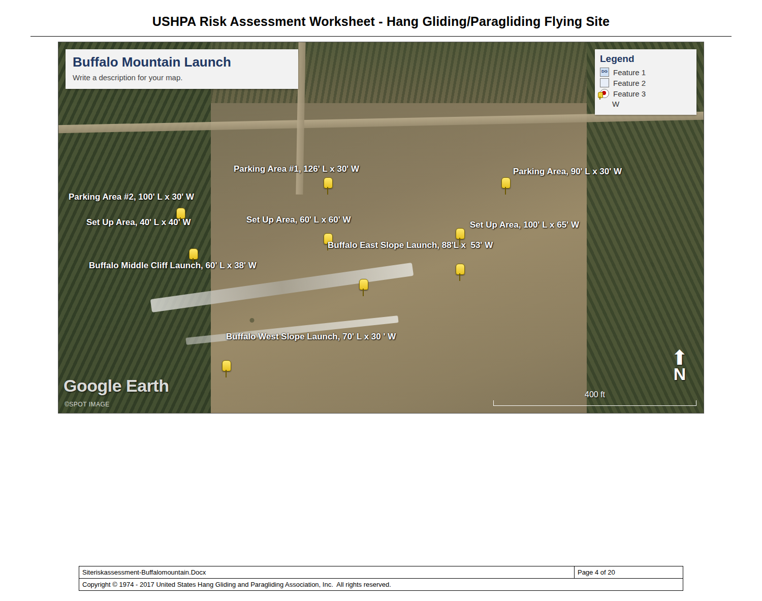USHPA Risk Assessment Worksheet - Hang Gliding/Paragliding Flying Site
Buffalo Mountain Launch
Write a description for your map.
Legend
DG Feature 1
Feature 2
Feature 3
W
Parking Area #1, 126' L x 30' W
Parking Area, 90' L x 30' W
Parking Area #2, 100' L x 30' W
Set Up Area, 40' L x 40' W
Set Up Area, 60' L x 60' W
Set Up Area, 100' L x 65' W
Buffalo East Slope Launch, 88'L x 53' W
Buffalo Middle Cliff Launch, 60' L x 38' W
Buffalo West Slope Launch, 70' L x 30 ' W
Google Earth
©SPOT IMAGE
⬆
N
400 ft
| Siteriskassessment-Buffalomountain.Docx | Page 4 of 20 |
| Copyright © 1974 - 2017 United States Hang Gliding and Paragliding Association, Inc. All rights reserved. |